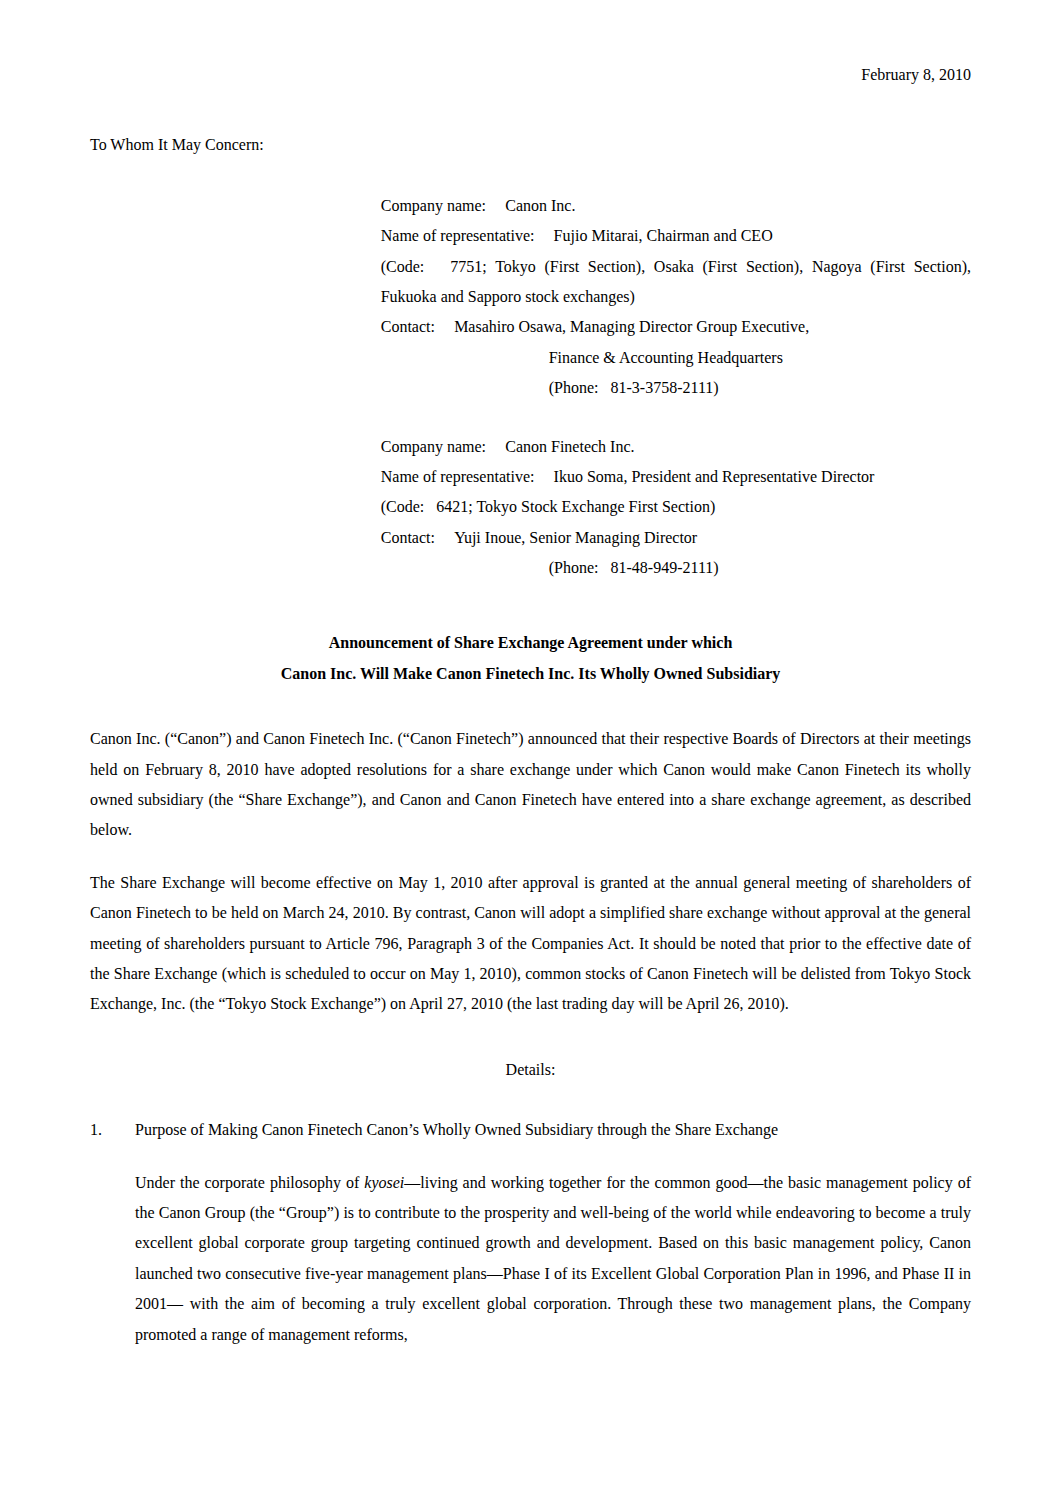February 8, 2010
To Whom It May Concern:
Company name: Canon Inc.
Name of representative: Fujio Mitarai, Chairman and CEO
(Code: 7751; Tokyo (First Section), Osaka (First Section), Nagoya (First Section), Fukuoka and Sapporo stock exchanges)
Contact: Masahiro Osawa, Managing Director Group Executive,
Finance & Accounting Headquarters
(Phone: 81-3-3758-2111)
Company name: Canon Finetech Inc.
Name of representative: Ikuo Soma, President and Representative Director
(Code: 6421; Tokyo Stock Exchange First Section)
Contact: Yuji Inoue, Senior Managing Director
(Phone: 81-48-949-2111)
Announcement of Share Exchange Agreement under which
Canon Inc. Will Make Canon Finetech Inc. Its Wholly Owned Subsidiary
Canon Inc. (“Canon”) and Canon Finetech Inc. (“Canon Finetech”) announced that their respective Boards of Directors at their meetings held on February 8, 2010 have adopted resolutions for a share exchange under which Canon would make Canon Finetech its wholly owned subsidiary (the “Share Exchange”), and Canon and Canon Finetech have entered into a share exchange agreement, as described below.
The Share Exchange will become effective on May 1, 2010 after approval is granted at the annual general meeting of shareholders of Canon Finetech to be held on March 24, 2010. By contrast, Canon will adopt a simplified share exchange without approval at the general meeting of shareholders pursuant to Article 796, Paragraph 3 of the Companies Act. It should be noted that prior to the effective date of the Share Exchange (which is scheduled to occur on May 1, 2010), common stocks of Canon Finetech will be delisted from Tokyo Stock Exchange, Inc. (the “Tokyo Stock Exchange”) on April 27, 2010 (the last trading day will be April 26, 2010).
Details:
1.
Purpose of Making Canon Finetech Canon’s Wholly Owned Subsidiary through the Share Exchange
Under the corporate philosophy of kyosei—living and working together for the common good—the basic management policy of the Canon Group (the “Group”) is to contribute to the prosperity and well-being of the world while endeavoring to become a truly excellent global corporate group targeting continued growth and development. Based on this basic management policy, Canon launched two consecutive five-year management plans—Phase I of its Excellent Global Corporation Plan in 1996, and Phase II in 2001— with the aim of becoming a truly excellent global corporation. Through these two management plans, the Company promoted a range of management reforms,